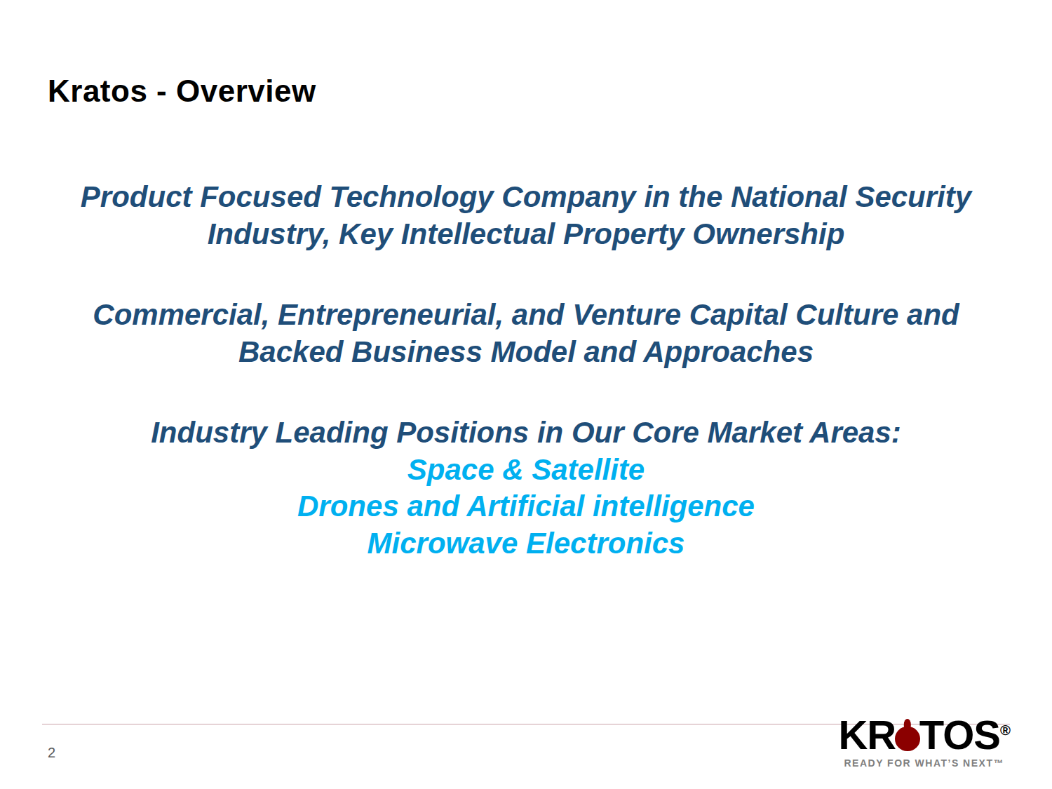Kratos - Overview
Product Focused Technology Company in the National Security Industry, Key Intellectual Property Ownership
Commercial, Entrepreneurial, and Venture Capital Culture and Backed Business Model and Approaches
Industry Leading Positions in Our Core Market Areas: Space & Satellite Drones and Artificial intelligence Microwave Electronics
2
KR TOS®
READY FOR WHAT’S NEXT™